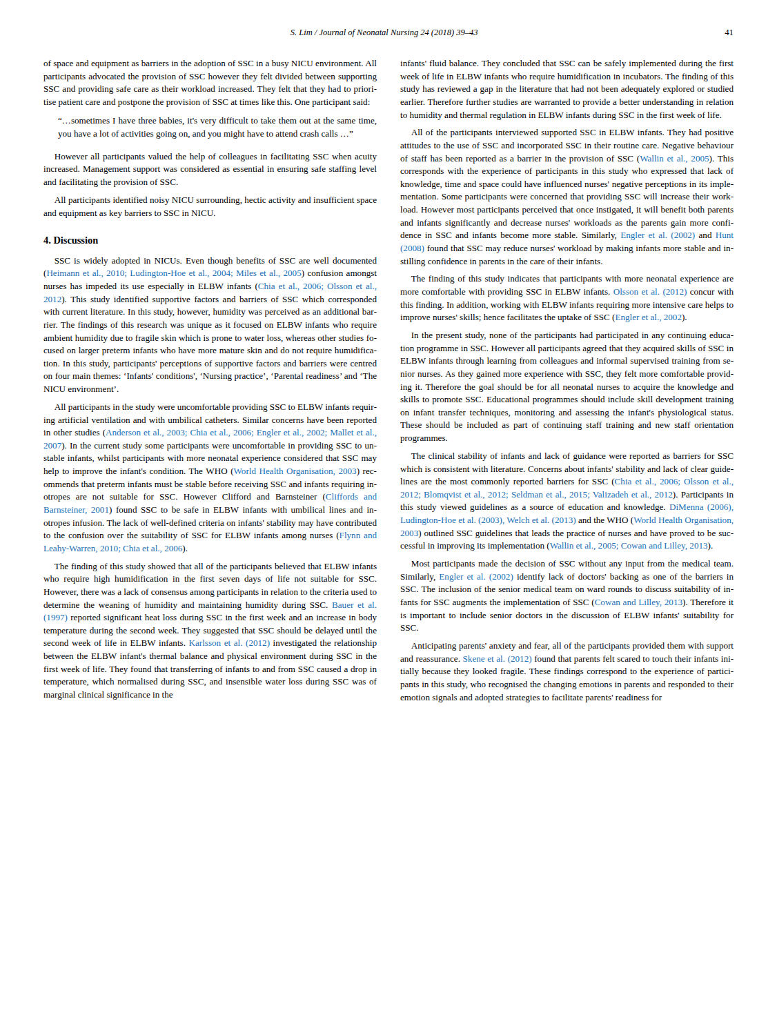S. Lim / Journal of Neonatal Nursing 24 (2018) 39–43 41
of space and equipment as barriers in the adoption of SSC in a busy NICU environment. All participants advocated the provision of SSC however they felt divided between supporting SSC and providing safe care as their workload increased. They felt that they had to prioritise patient care and postpone the provision of SSC at times like this. One participant said:
“…sometimes I have three babies, it's very difficult to take them out at the same time, you have a lot of activities going on, and you might have to attend crash calls …”
However all participants valued the help of colleagues in facilitating SSC when acuity increased. Management support was considered as essential in ensuring safe staffing level and facilitating the provision of SSC.
All participants identified noisy NICU surrounding, hectic activity and insufficient space and equipment as key barriers to SSC in NICU.
4. Discussion
SSC is widely adopted in NICUs. Even though benefits of SSC are well documented (Heimann et al., 2010; Ludington-Hoe et al., 2004; Miles et al., 2005) confusion amongst nurses has impeded its use especially in ELBW infants (Chia et al., 2006; Olsson et al., 2012). This study identified supportive factors and barriers of SSC which corresponded with current literature. In this study, however, humidity was perceived as an additional barrier. The findings of this research was unique as it focused on ELBW infants who require ambient humidity due to fragile skin which is prone to water loss, whereas other studies focused on larger preterm infants who have more mature skin and do not require humidification. In this study, participants' perceptions of supportive factors and barriers were centred on four main themes: ‘Infants' conditions', ‘Nursing practice’, ‘Parental readiness’ and ‘The NICU environment’.
All participants in the study were uncomfortable providing SSC to ELBW infants requiring artificial ventilation and with umbilical catheters. Similar concerns have been reported in other studies (Anderson et al., 2003; Chia et al., 2006; Engler et al., 2002; Mallet et al., 2007). In the current study some participants were uncomfortable in providing SSC to unstable infants, whilst participants with more neonatal experience considered that SSC may help to improve the infant's condition. The WHO (World Health Organisation, 2003) recommends that preterm infants must be stable before receiving SSC and infants requiring inotropes are not suitable for SSC. However Clifford and Barnsteiner (Cliffords and Barnsteiner, 2001) found SSC to be safe in ELBW infants with umbilical lines and inotropes infusion. The lack of well-defined criteria on infants' stability may have contributed to the confusion over the suitability of SSC for ELBW infants among nurses (Flynn and Leahy-Warren, 2010; Chia et al., 2006).
The finding of this study showed that all of the participants believed that ELBW infants who require high humidification in the first seven days of life not suitable for SSC. However, there was a lack of consensus among participants in relation to the criteria used to determine the weaning of humidity and maintaining humidity during SSC. Bauer et al. (1997) reported significant heat loss during SSC in the first week and an increase in body temperature during the second week. They suggested that SSC should be delayed until the second week of life in ELBW infants. Karlsson et al. (2012) investigated the relationship between the ELBW infant's thermal balance and physical environment during SSC in the first week of life. They found that transferring of infants to and from SSC caused a drop in temperature, which normalised during SSC, and insensible water loss during SSC was of marginal clinical significance in the
infants' fluid balance. They concluded that SSC can be safely implemented during the first week of life in ELBW infants who require humidification in incubators. The finding of this study has reviewed a gap in the literature that had not been adequately explored or studied earlier. Therefore further studies are warranted to provide a better understanding in relation to humidity and thermal regulation in ELBW infants during SSC in the first week of life.
All of the participants interviewed supported SSC in ELBW infants. They had positive attitudes to the use of SSC and incorporated SSC in their routine care. Negative behaviour of staff has been reported as a barrier in the provision of SSC (Wallin et al., 2005). This corresponds with the experience of participants in this study who expressed that lack of knowledge, time and space could have influenced nurses' negative perceptions in its implementation. Some participants were concerned that providing SSC will increase their workload. However most participants perceived that once instigated, it will benefit both parents and infants significantly and decrease nurses' workloads as the parents gain more confidence in SSC and infants become more stable. Similarly, Engler et al. (2002) and Hunt (2008) found that SSC may reduce nurses' workload by making infants more stable and instilling confidence in parents in the care of their infants.
The finding of this study indicates that participants with more neonatal experience are more comfortable with providing SSC in ELBW infants. Olsson et al. (2012) concur with this finding. In addition, working with ELBW infants requiring more intensive care helps to improve nurses' skills; hence facilitates the uptake of SSC (Engler et al., 2002).
In the present study, none of the participants had participated in any continuing education programme in SSC. However all participants agreed that they acquired skills of SSC in ELBW infants through learning from colleagues and informal supervised training from senior nurses. As they gained more experience with SSC, they felt more comfortable providing it. Therefore the goal should be for all neonatal nurses to acquire the knowledge and skills to promote SSC. Educational programmes should include skill development training on infant transfer techniques, monitoring and assessing the infant's physiological status. These should be included as part of continuing staff training and new staff orientation programmes.
The clinical stability of infants and lack of guidance were reported as barriers for SSC which is consistent with literature. Concerns about infants' stability and lack of clear guidelines are the most commonly reported barriers for SSC (Chia et al., 2006; Olsson et al., 2012; Blomqvist et al., 2012; Seldman et al., 2015; Valizadeh et al., 2012). Participants in this study viewed guidelines as a source of education and knowledge. DiMenna (2006), Ludington-Hoe et al. (2003), Welch et al. (2013) and the WHO (World Health Organisation, 2003) outlined SSC guidelines that leads the practice of nurses and have proved to be successful in improving its implementation (Wallin et al., 2005; Cowan and Lilley, 2013).
Most participants made the decision of SSC without any input from the medical team. Similarly, Engler et al. (2002) identify lack of doctors' backing as one of the barriers in SSC. The inclusion of the senior medical team on ward rounds to discuss suitability of infants for SSC augments the implementation of SSC (Cowan and Lilley, 2013). Therefore it is important to include senior doctors in the discussion of ELBW infants' suitability for SSC.
Anticipating parents' anxiety and fear, all of the participants provided them with support and reassurance. Skene et al. (2012) found that parents felt scared to touch their infants initially because they looked fragile. These findings correspond to the experience of participants in this study, who recognised the changing emotions in parents and responded to their emotion signals and adopted strategies to facilitate parents' readiness for